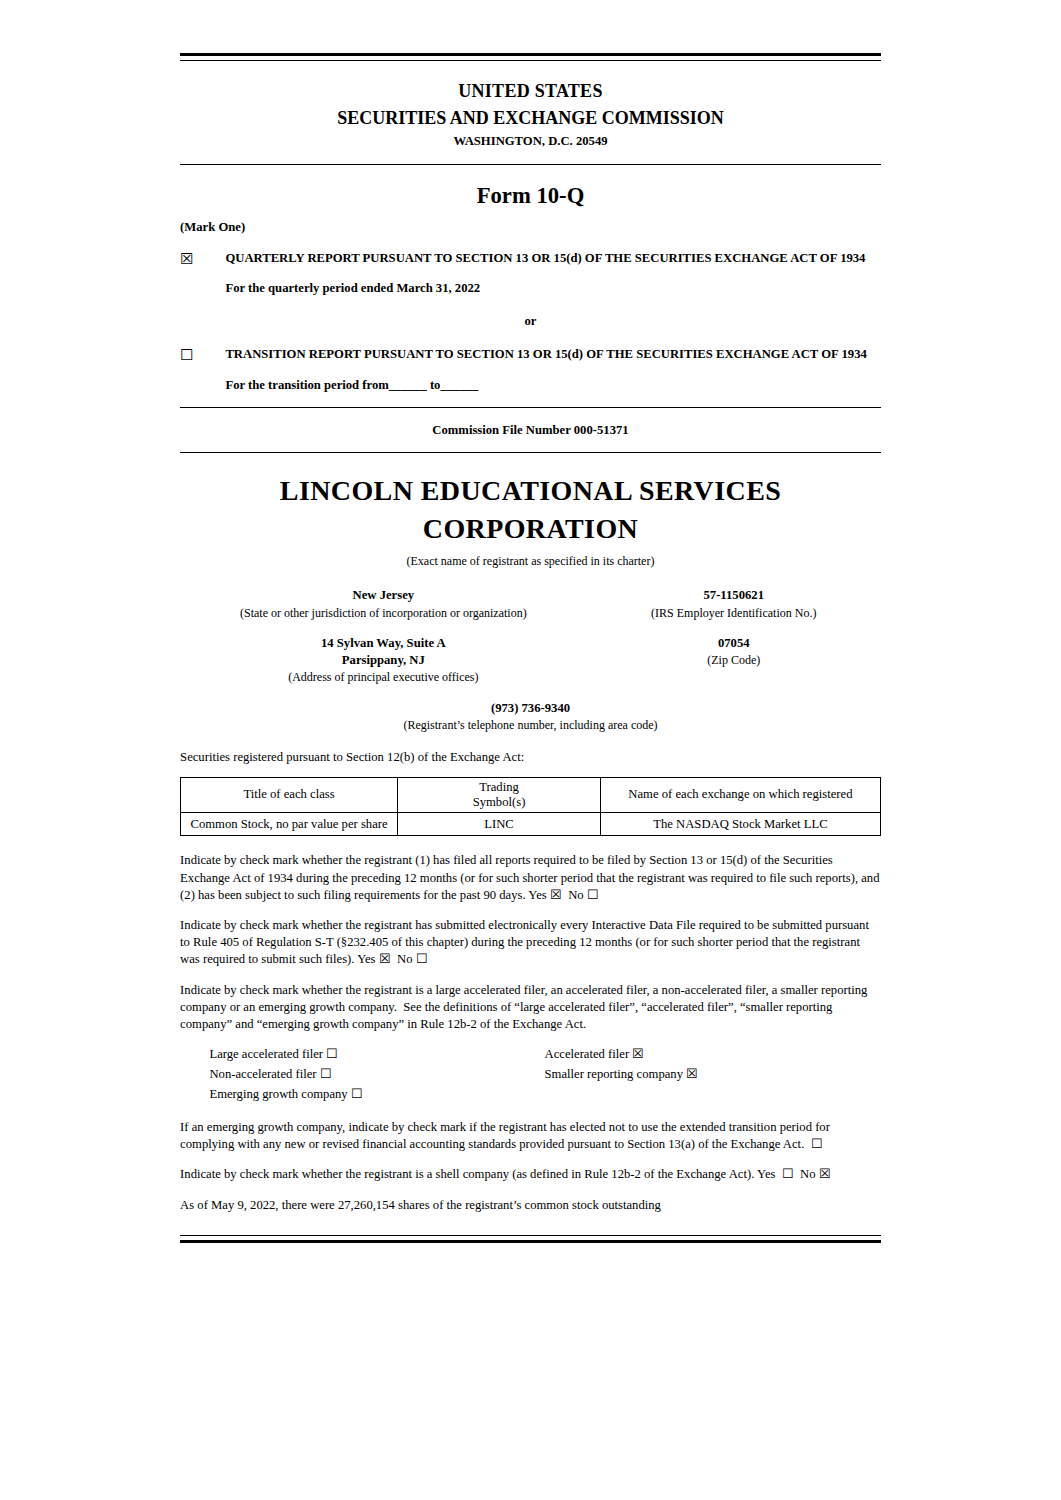UNITED STATES
SECURITIES AND EXCHANGE COMMISSION
WASHINGTON, D.C. 20549
Form 10-Q
(Mark One)
| ☒ | QUARTERLY REPORT PURSUANT TO SECTION 13 OR 15(d) OF THE SECURITIES EXCHANGE ACT OF 1934 |
For the quarterly period ended March 31, 2022
or
| ☐ | TRANSITION REPORT PURSUANT TO SECTION 13 OR 15(d) OF THE SECURITIES EXCHANGE ACT OF 1934 |
For the transition period from______ to______
Commission File Number 000-51371
LINCOLN EDUCATIONAL SERVICES CORPORATION
(Exact name of registrant as specified in its charter)
| New Jersey | 57-1150621 |
| (State or other jurisdiction of incorporation or organization) | (IRS Employer Identification No.) |
| 14 Sylvan Way, Suite A | 07054 |
| Parsippany, NJ | (Zip Code) |
| (Address of principal executive offices) | |
(973) 736-9340
(Registrant’s telephone number, including area code)
Securities registered pursuant to Section 12(b) of the Exchange Act:
| Title of each class | Trading Symbol(s) | Name of each exchange on which registered |
| --- | --- | --- |
| Common Stock, no par value per share | LINC | The NASDAQ Stock Market LLC |
Indicate by check mark whether the registrant (1) has filed all reports required to be filed by Section 13 or 15(d) of the Securities Exchange Act of 1934 during the preceding 12 months (or for such shorter period that the registrant was required to file such reports), and (2) has been subject to such filing requirements for the past 90 days. Yes ☒ No ☐
Indicate by check mark whether the registrant has submitted electronically every Interactive Data File required to be submitted pursuant to Rule 405 of Regulation S-T (§232.405 of this chapter) during the preceding 12 months (or for such shorter period that the registrant was required to submit such files). Yes ☒ No ☐
Indicate by check mark whether the registrant is a large accelerated filer, an accelerated filer, a non-accelerated filer, a smaller reporting company or an emerging growth company. See the definitions of “large accelerated filer”, “accelerated filer”, “smaller reporting company” and “emerging growth company” in Rule 12b-2 of the Exchange Act.
| Large accelerated filer ☐ | Accelerated filer ☒ |
| Non-accelerated filer ☐ | Smaller reporting company ☒ |
| Emerging growth company ☐ | |
If an emerging growth company, indicate by check mark if the registrant has elected not to use the extended transition period for complying with any new or revised financial accounting standards provided pursuant to Section 13(a) of the Exchange Act. ☐
Indicate by check mark whether the registrant is a shell company (as defined in Rule 12b-2 of the Exchange Act). Yes ☐ No ☒
As of May 9, 2022, there were 27,260,154 shares of the registrant’s common stock outstanding